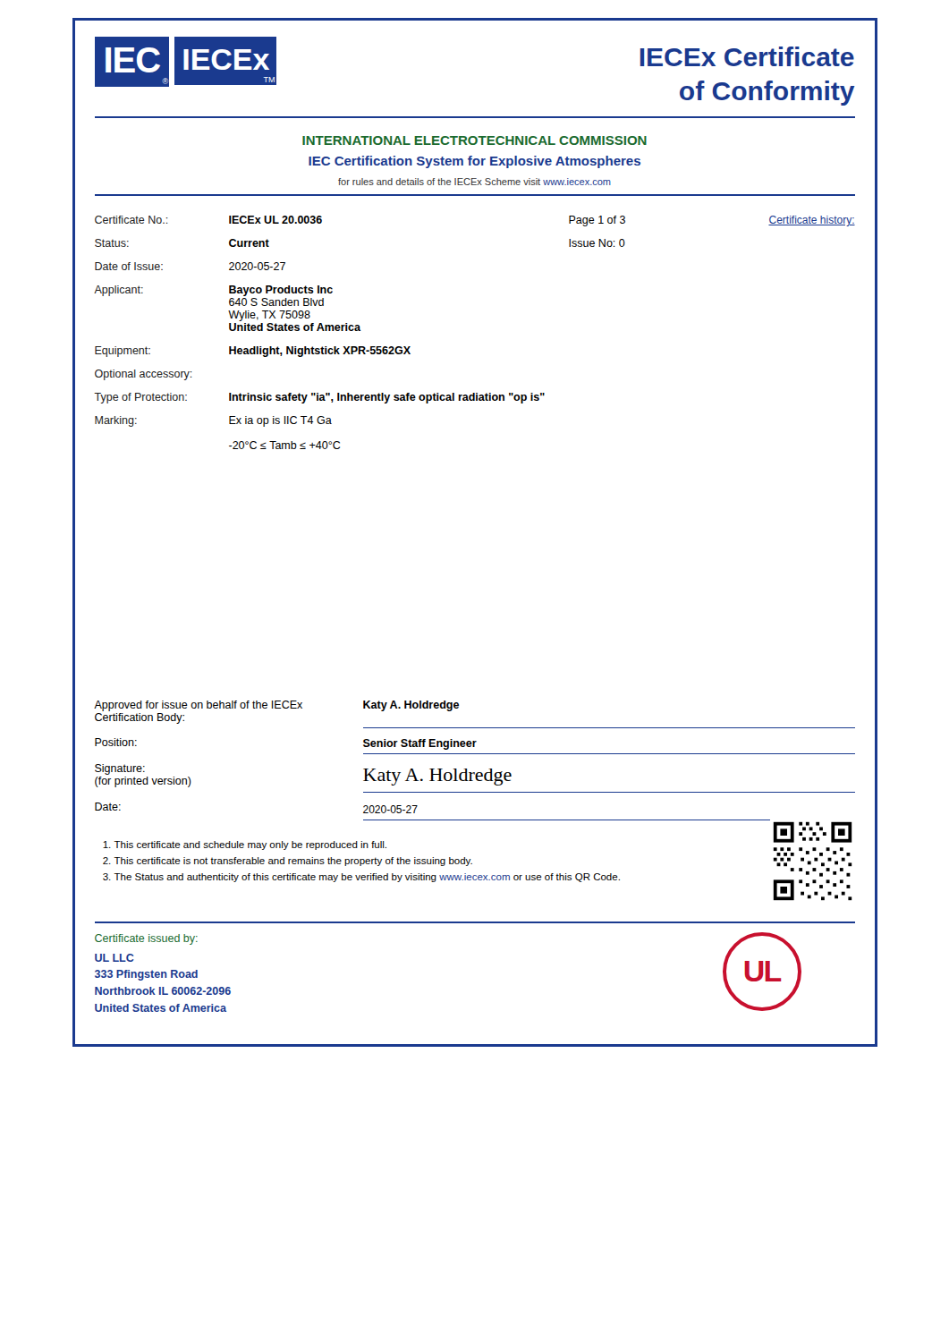IEC®
IECExTM
IECEx Certificate
of Conformity
INTERNATIONAL ELECTROTECHNICAL COMMISSION
IEC Certification System for Explosive Atmospheres
for rules and details of the IECEx Scheme visit www.iecex.com
| Certificate No.: | IECEx UL 20.0036 | Page 1 of 3 | Certificate history: |
| Status: | Current | Issue No: 0 | |
| Date of Issue: | 2020-05-27 | | |
| Applicant: | Bayco Products Inc 640 S Sanden Blvd Wylie, TX 75098 United States of America | | |
| Equipment: | Headlight, Nightstick XPR-5562GX | | |
| Optional accessory: | | | |
| Type of Protection: | Intrinsic safety "ia", Inherently safe optical radiation "op is" | | |
| Marking: | Ex ia op is IIC T4 Ga -20°C ≤ Tamb ≤ +40°C | | |
| Approved for issue on behalf of the IECEx Certification Body: | Katy A. Holdredge |
| Position: | Senior Staff Engineer |
| Signature: (for printed version) | Katy A. Holdredge |
| Date: | 2020-05-27 |
This certificate and schedule may only be reproduced in full.
This certificate is not transferable and remains the property of the issuing body.
The Status and authenticity of this certificate may be verified by visiting www.iecex.com or use of this QR Code.
Certificate issued by:
UL LLC
333 Pfingsten Road
Northbrook IL 60062-2096
United States of America
UL